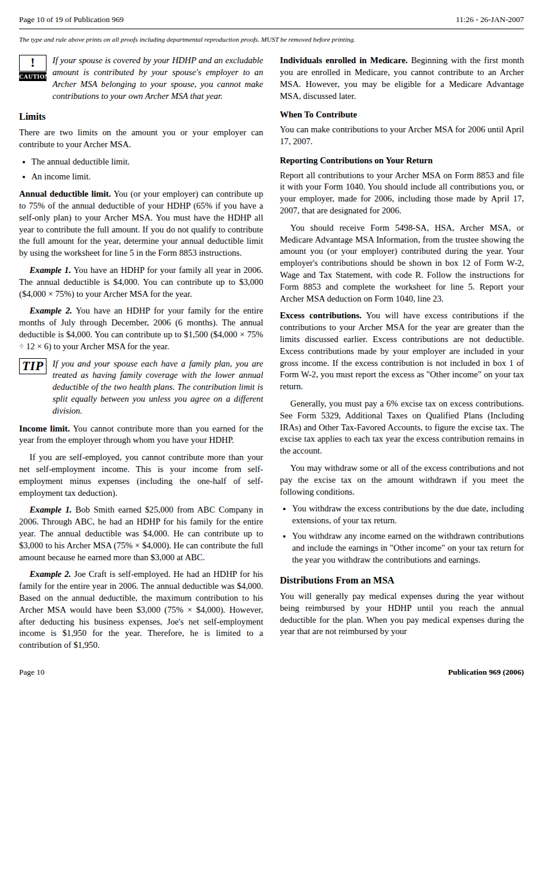Page 10 of 19 of Publication 969 11:26 - 26-JAN-2007
The type and rule above prints on all proofs including departmental reproduction proofs. MUST be removed before printing.
! CAUTION
If your spouse is covered by your HDHP and an excludable amount is contributed by your spouse's employer to an Archer MSA belonging to your spouse, you cannot make contributions to your own Archer MSA that year.
Limits
There are two limits on the amount you or your employer can contribute to your Archer MSA.
The annual deductible limit.
An income limit.
Annual deductible limit. You (or your employer) can contribute up to 75% of the annual deductible of your HDHP (65% if you have a self-only plan) to your Archer MSA. You must have the HDHP all year to contribute the full amount. If you do not qualify to contribute the full amount for the year, determine your annual deductible limit by using the worksheet for line 5 in the Form 8853 instructions.
Example 1. You have an HDHP for your family all year in 2006. The annual deductible is $4,000. You can contribute up to $3,000 ($4,000 × 75%) to your Archer MSA for the year.
Example 2. You have an HDHP for your family for the entire months of July through December, 2006 (6 months). The annual deductible is $4,000. You can contribute up to $1,500 ($4,000 × 75% ÷ 12 × 6) to your Archer MSA for the year.
TIP
If you and your spouse each have a family plan, you are treated as having family coverage with the lower annual deductible of the two health plans. The contribution limit is split equally between you unless you agree on a different division.
Income limit. You cannot contribute more than you earned for the year from the employer through whom you have your HDHP.
If you are self-employed, you cannot contribute more than your net self-employment income. This is your income from self-employment minus expenses (including the one-half of self-employment tax deduction).
Example 1. Bob Smith earned $25,000 from ABC Company in 2006. Through ABC, he had an HDHP for his family for the entire year. The annual deductible was $4,000. He can contribute up to $3,000 to his Archer MSA (75% × $4,000). He can contribute the full amount because he earned more than $3,000 at ABC.
Example 2. Joe Craft is self-employed. He had an HDHP for his family for the entire year in 2006. The annual deductible was $4,000. Based on the annual deductible, the maximum contribution to his Archer MSA would have been $3,000 (75% × $4,000). However, after deducting his business expenses, Joe's net self-employment income is $1,950 for the year. Therefore, he is limited to a contribution of $1,950.
Individuals enrolled in Medicare. Beginning with the first month you are enrolled in Medicare, you cannot contribute to an Archer MSA. However, you may be eligible for a Medicare Advantage MSA, discussed later.
When To Contribute
You can make contributions to your Archer MSA for 2006 until April 17, 2007.
Reporting Contributions on Your Return
Report all contributions to your Archer MSA on Form 8853 and file it with your Form 1040. You should include all contributions you, or your employer, made for 2006, including those made by April 17, 2007, that are designated for 2006.
You should receive Form 5498-SA, HSA, Archer MSA, or Medicare Advantage MSA Information, from the trustee showing the amount you (or your employer) contributed during the year. Your employer's contributions should be shown in box 12 of Form W-2, Wage and Tax Statement, with code R. Follow the instructions for Form 8853 and complete the worksheet for line 5. Report your Archer MSA deduction on Form 1040, line 23.
Excess contributions. You will have excess contributions if the contributions to your Archer MSA for the year are greater than the limits discussed earlier. Excess contributions are not deductible. Excess contributions made by your employer are included in your gross income. If the excess contribution is not included in box 1 of Form W-2, you must report the excess as "Other income" on your tax return.
Generally, you must pay a 6% excise tax on excess contributions. See Form 5329, Additional Taxes on Qualified Plans (Including IRAs) and Other Tax-Favored Accounts, to figure the excise tax. The excise tax applies to each tax year the excess contribution remains in the account.
You may withdraw some or all of the excess contributions and not pay the excise tax on the amount withdrawn if you meet the following conditions.
You withdraw the excess contributions by the due date, including extensions, of your tax return.
You withdraw any income earned on the withdrawn contributions and include the earnings in "Other income" on your tax return for the year you withdraw the contributions and earnings.
Distributions From an MSA
You will generally pay medical expenses during the year without being reimbursed by your HDHP until you reach the annual deductible for the plan. When you pay medical expenses during the year that are not reimbursed by your
Page 10 Publication 969 (2006)